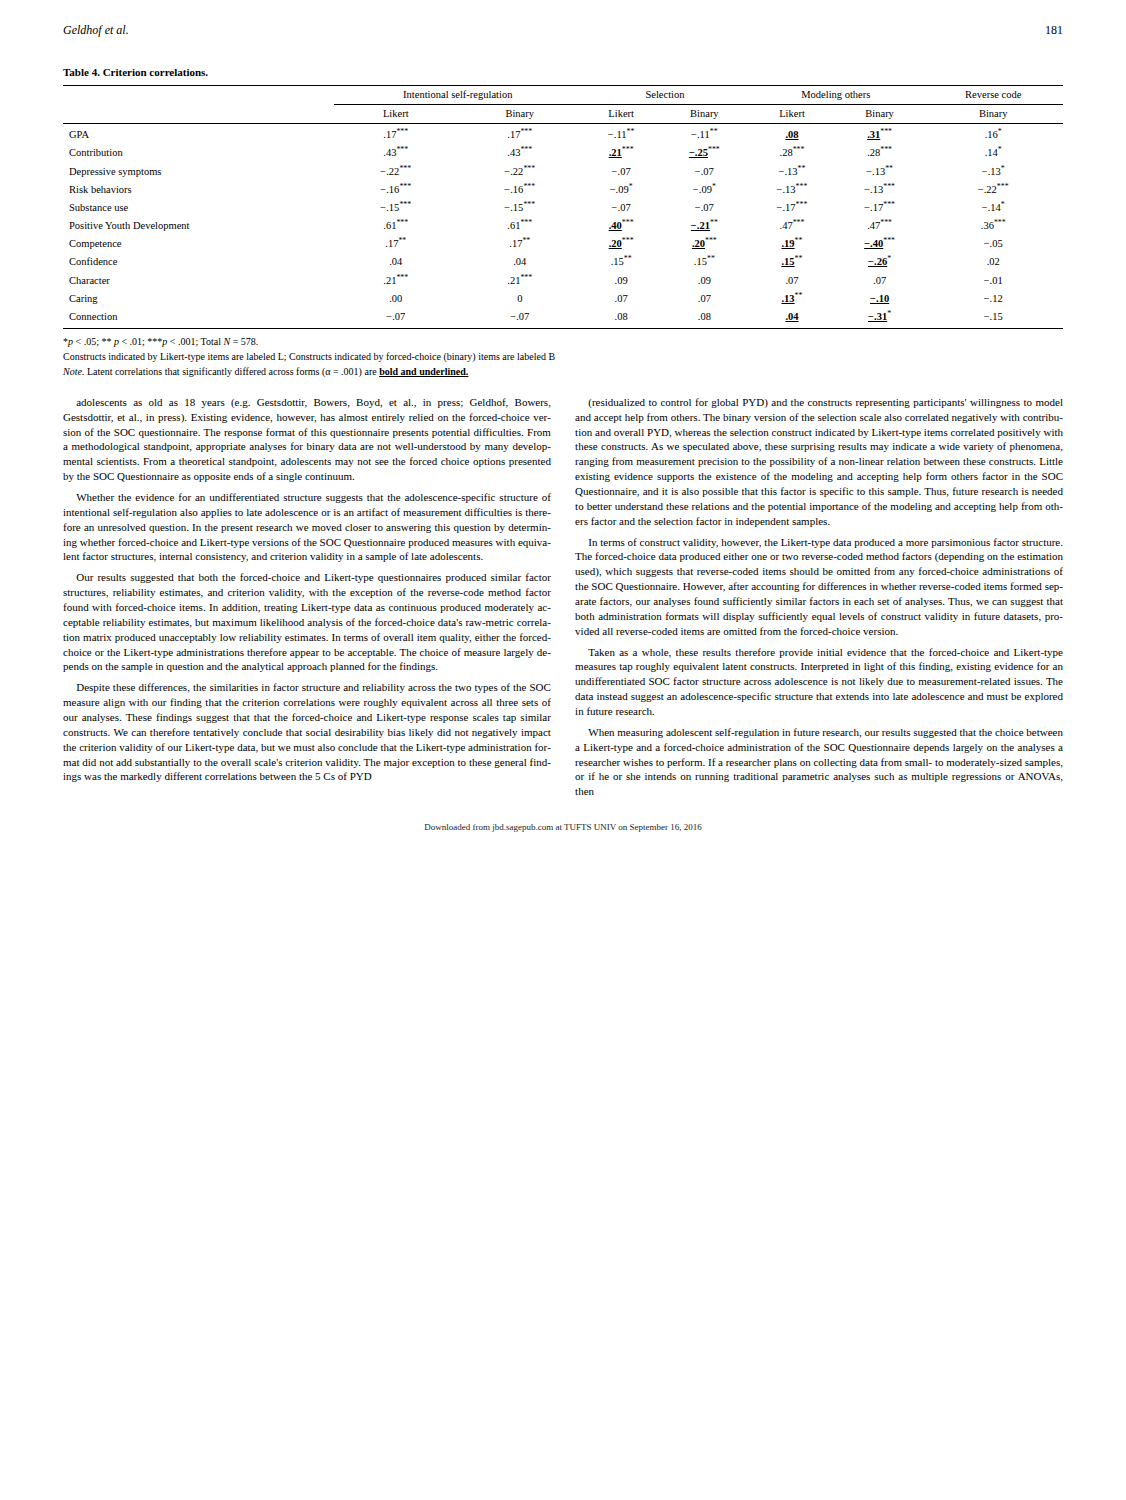Geldhof et al. 181
Table 4. Criterion correlations.
| | Intentional self-regulation | Selection | Modeling others | Reverse code |
| --- | --- | --- | --- | --- |
| | Likert | Binary | Likert | Binary | Likert | Binary | Binary |
| GPA | .17 *** | .17 *** | −.11 ** | −.11 ** | .08 | .31 *** | .16 * |
| Contribution | .43 *** | .43 *** | .21 *** | −.25 *** | .28 *** | .28 *** | .14 * |
| Depressive symptoms | −.22 *** | −.22 *** | −.07 | −.07 | −.13 ** | −.13 ** | −.13 * |
| Risk behaviors | −.16 *** | −.16 *** | −.09 * | −.09 * | −.13 *** | −.13 *** | −.22 *** |
| Substance use | −.15 *** | −.15 *** | −.07 | −.07 | −.17 *** | −.17 *** | −.14 * |
| Positive Youth Development | .61 *** | .61 *** | .40 *** | −.21 ** | .47 *** | .47 *** | .36 *** |
| Competence | .17 ** | .17 ** | .20 *** | .20 *** | .19 ** | −.40 *** | −.05 |
| Confidence | .04 | .04 | .15 ** | .15 ** | .15 ** | −.26 * | .02 |
| Character | .21 *** | .21 *** | .09 | .09 | .07 | .07 | −.01 |
| Caring | .00 | 0 | .07 | .07 | .13 ** | −.10 | −.12 |
| Connection | −.07 | −.07 | .08 | .08 | .04 | −.31 * | −.15 |
*p < .05; ** p < .01; ***p < .001; Total N = 578.
Constructs indicated by Likert-type items are labeled L; Constructs indicated by forced-choice (binary) items are labeled B
Note. Latent correlations that significantly differed across forms (α = .001) are bold and underlined.
adolescents as old as 18 years (e.g. Gestsdottir, Bowers, Boyd, et al., in press; Geldhof, Bowers, Gestsdottir, et al., in press). Existing evidence, however, has almost entirely relied on the forced-choice version of the SOC questionnaire. The response format of this questionnaire presents potential difficulties. From a methodological standpoint, appropriate analyses for binary data are not well-understood by many developmental scientists. From a theoretical standpoint, adolescents may not see the forced choice options presented by the SOC Questionnaire as opposite ends of a single continuum.
Whether the evidence for an undifferentiated structure suggests that the adolescence-specific structure of intentional self-regulation also applies to late adolescence or is an artifact of measurement difficulties is therefore an unresolved question. In the present research we moved closer to answering this question by determining whether forced-choice and Likert-type versions of the SOC Questionnaire produced measures with equivalent factor structures, internal consistency, and criterion validity in a sample of late adolescents.
Our results suggested that both the forced-choice and Likert-type questionnaires produced similar factor structures, reliability estimates, and criterion validity, with the exception of the reverse-code method factor found with forced-choice items. In addition, treating Likert-type data as continuous produced moderately acceptable reliability estimates, but maximum likelihood analysis of the forced-choice data's raw-metric correlation matrix produced unacceptably low reliability estimates. In terms of overall item quality, either the forced-choice or the Likert-type administrations therefore appear to be acceptable. The choice of measure largely depends on the sample in question and the analytical approach planned for the findings.
Despite these differences, the similarities in factor structure and reliability across the two types of the SOC measure align with our finding that the criterion correlations were roughly equivalent across all three sets of our analyses. These findings suggest that that the forced-choice and Likert-type response scales tap similar constructs. We can therefore tentatively conclude that social desirability bias likely did not negatively impact the criterion validity of our Likert-type data, but we must also conclude that the Likert-type administration format did not add substantially to the overall scale's criterion validity. The major exception to these general findings was the markedly different correlations between the 5 Cs of PYD
(residualized to control for global PYD) and the constructs representing participants' willingness to model and accept help from others. The binary version of the selection scale also correlated negatively with contribution and overall PYD, whereas the selection construct indicated by Likert-type items correlated positively with these constructs. As we speculated above, these surprising results may indicate a wide variety of phenomena, ranging from measurement precision to the possibility of a non-linear relation between these constructs. Little existing evidence supports the existence of the modeling and accepting help form others factor in the SOC Questionnaire, and it is also possible that this factor is specific to this sample. Thus, future research is needed to better understand these relations and the potential importance of the modeling and accepting help from others factor and the selection factor in independent samples.
In terms of construct validity, however, the Likert-type data produced a more parsimonious factor structure. The forced-choice data produced either one or two reverse-coded method factors (depending on the estimation used), which suggests that reverse-coded items should be omitted from any forced-choice administrations of the SOC Questionnaire. However, after accounting for differences in whether reverse-coded items formed separate factors, our analyses found sufficiently similar factors in each set of analyses. Thus, we can suggest that both administration formats will display sufficiently equal levels of construct validity in future datasets, provided all reverse-coded items are omitted from the forced-choice version.
Taken as a whole, these results therefore provide initial evidence that the forced-choice and Likert-type measures tap roughly equivalent latent constructs. Interpreted in light of this finding, existing evidence for an undifferentiated SOC factor structure across adolescence is not likely due to measurement-related issues. The data instead suggest an adolescence-specific structure that extends into late adolescence and must be explored in future research.
When measuring adolescent self-regulation in future research, our results suggested that the choice between a Likert-type and a forced-choice administration of the SOC Questionnaire depends largely on the analyses a researcher wishes to perform. If a researcher plans on collecting data from small- to moderately-sized samples, or if he or she intends on running traditional parametric analyses such as multiple regressions or ANOVAs, then
Downloaded from jbd.sagepub.com at TUFTS UNIV on September 16, 2016